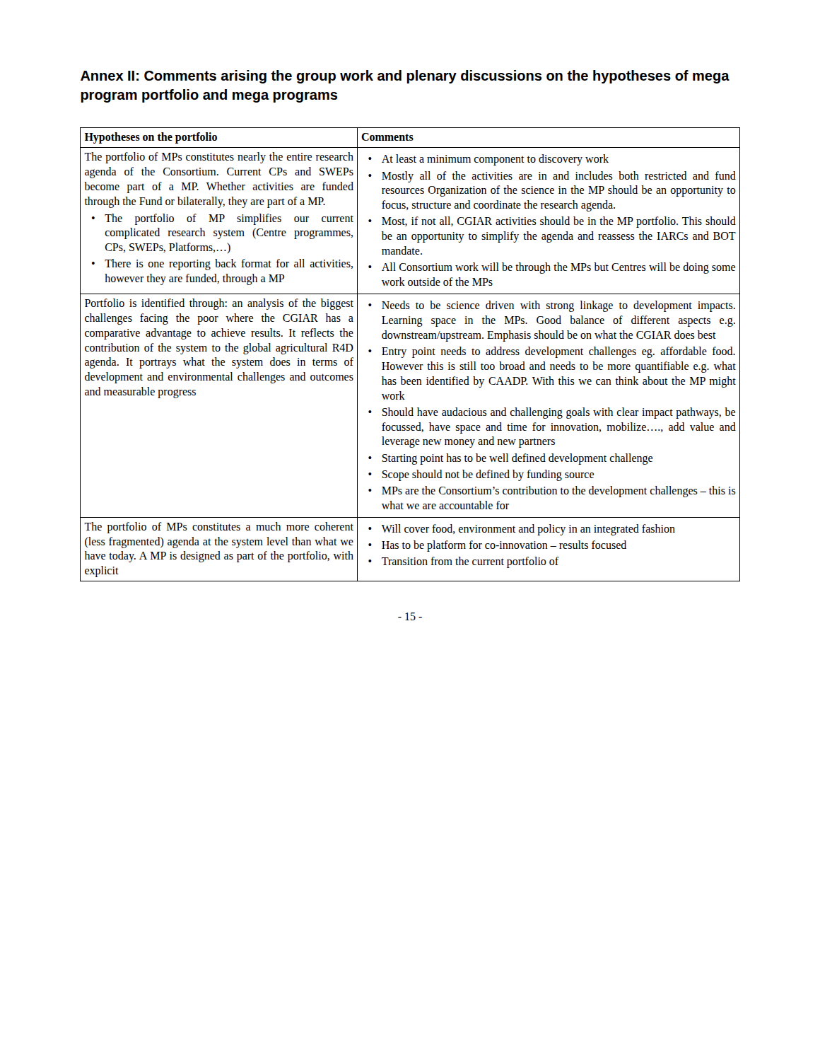Annex II: Comments arising the group work and plenary discussions on the hypotheses of mega program portfolio and mega programs
| Hypotheses on the portfolio | Comments |
| --- | --- |
| The portfolio of MPs constitutes nearly the entire research agenda of the Consortium. Current CPs and SWEPs become part of a MP. Whether activities are funded through the Fund or bilaterally, they are part of a MP. The portfolio of MP simplifies our current complicated research system (Centre programmes, CPs, SWEPs, Platforms,…) There is one reporting back format for all activities, however they are funded, through a MP | At least a minimum component to discovery work Mostly all of the activities are in and includes both restricted and fund resources Organization of the science in the MP should be an opportunity to focus, structure and coordinate the research agenda. Most, if not all, CGIAR activities should be in the MP portfolio. This should be an opportunity to simplify the agenda and reassess the IARCs and BOT mandate. All Consortium work will be through the MPs but Centres will be doing some work outside of the MPs |
| Portfolio is identified through: an analysis of the biggest challenges facing the poor where the CGIAR has a comparative advantage to achieve results. It reflects the contribution of the system to the global agricultural R4D agenda. It portrays what the system does in terms of development and environmental challenges and outcomes and measurable progress | Needs to be science driven with strong linkage to development impacts. Learning space in the MPs. Good balance of different aspects e.g. downstream/upstream. Emphasis should be on what the CGIAR does best Entry point needs to address development challenges eg. affordable food. However this is still too broad and needs to be more quantifiable e.g. what has been identified by CAADP. With this we can think about the MP might work Should have audacious and challenging goals with clear impact pathways, be focussed, have space and time for innovation, mobilize…., add value and leverage new money and new partners Starting point has to be well defined development challenge Scope should not be defined by funding source MPs are the Consortium’s contribution to the development challenges – this is what we are accountable for |
| The portfolio of MPs constitutes a much more coherent (less fragmented) agenda at the system level than what we have today. A MP is designed as part of the portfolio, with explicit | Will cover food, environment and policy in an integrated fashion Has to be platform for co-innovation – results focused Transition from the current portfolio of |
- 15 -